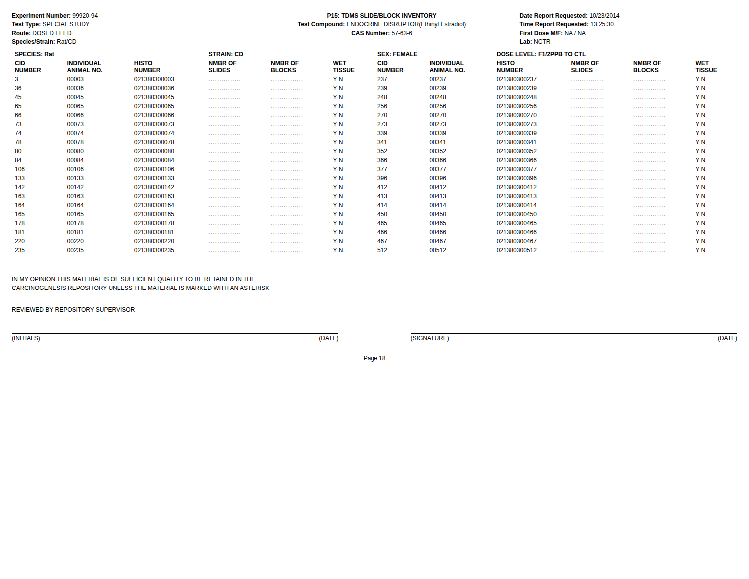Experiment Number: 99920-94
Test Type: SPECIAL STUDY
Route: DOSED FEED
Species/Strain: Rat/CD
P15: TDMS SLIDE/BLOCK INVENTORY
Test Compound: ENDOCRINE DISRUPTOR(Ethinyl Estradiol)
CAS Number: 57-63-6
Date Report Requested: 10/23/2014
Time Report Requested: 13:25:30
First Dose M/F: NA / NA
Lab: NCTR
| SPECIES: Rat | STRAIN: CD | SEX: FEMALE | DOSE LEVEL: F1/2PPB TO CTL |
| --- | --- | --- | --- |
| CID NUMBER | INDIVIDUAL ANIMAL NO. | HISTO NUMBER | NMBR OF SLIDES | NMBR OF BLOCKS | WET TISSUE | CID NUMBER | INDIVIDUAL ANIMAL NO. | HISTO NUMBER | NMBR OF SLIDES | NMBR OF BLOCKS | WET TISSUE |
| 3 | 00003 | 021380300003 | ............... | ............... | Y N | 237 | 00237 | 021380300237 | ............... | ............... | Y N |
| 36 | 00036 | 021380300036 | ............... | ............... | Y N | 239 | 00239 | 021380300239 | ............... | ............... | Y N |
| 45 | 00045 | 021380300045 | ............... | ............... | Y N | 248 | 00248 | 021380300248 | ............... | ............... | Y N |
| 65 | 00065 | 021380300065 | ............... | ............... | Y N | 256 | 00256 | 021380300256 | ............... | ............... | Y N |
| 66 | 00066 | 021380300066 | ............... | ............... | Y N | 270 | 00270 | 021380300270 | ............... | ............... | Y N |
| 73 | 00073 | 021380300073 | ............... | ............... | Y N | 273 | 00273 | 021380300273 | ............... | ............... | Y N |
| 74 | 00074 | 021380300074 | ............... | ............... | Y N | 339 | 00339 | 021380300339 | ............... | ............... | Y N |
| 78 | 00078 | 021380300078 | ............... | ............... | Y N | 341 | 00341 | 021380300341 | ............... | ............... | Y N |
| 80 | 00080 | 021380300080 | ............... | ............... | Y N | 352 | 00352 | 021380300352 | ............... | ............... | Y N |
| 84 | 00084 | 021380300084 | ............... | ............... | Y N | 366 | 00366 | 021380300366 | ............... | ............... | Y N |
| 106 | 00106 | 021380300106 | ............... | ............... | Y N | 377 | 00377 | 021380300377 | ............... | ............... | Y N |
| 133 | 00133 | 021380300133 | ............... | ............... | Y N | 396 | 00396 | 021380300396 | ............... | ............... | Y N |
| 142 | 00142 | 021380300142 | ............... | ............... | Y N | 412 | 00412 | 021380300412 | ............... | ............... | Y N |
| 163 | 00163 | 021380300163 | ............... | ............... | Y N | 413 | 00413 | 021380300413 | ............... | ............... | Y N |
| 164 | 00164 | 021380300164 | ............... | ............... | Y N | 414 | 00414 | 021380300414 | ............... | ............... | Y N |
| 165 | 00165 | 021380300165 | ............... | ............... | Y N | 450 | 00450 | 021380300450 | ............... | ............... | Y N |
| 178 | 00178 | 021380300178 | ............... | ............... | Y N | 465 | 00465 | 021380300465 | ............... | ............... | Y N |
| 181 | 00181 | 021380300181 | ............... | ............... | Y N | 466 | 00466 | 021380300466 | ............... | ............... | Y N |
| 220 | 00220 | 021380300220 | ............... | ............... | Y N | 467 | 00467 | 021380300467 | ............... | ............... | Y N |
| 235 | 00235 | 021380300235 | ............... | ............... | Y N | 512 | 00512 | 021380300512 | ............... | ............... | Y N |
IN MY OPINION THIS MATERIAL IS OF SUFFICIENT QUALITY TO BE RETAINED IN THE
CARCINOGENESIS REPOSITORY UNLESS THE MATERIAL IS MARKED WITH AN ASTERISK
REVIEWED BY REPOSITORY SUPERVISOR
(INITIALS)(DATE)
(SIGNATURE)(DATE)
Page 18